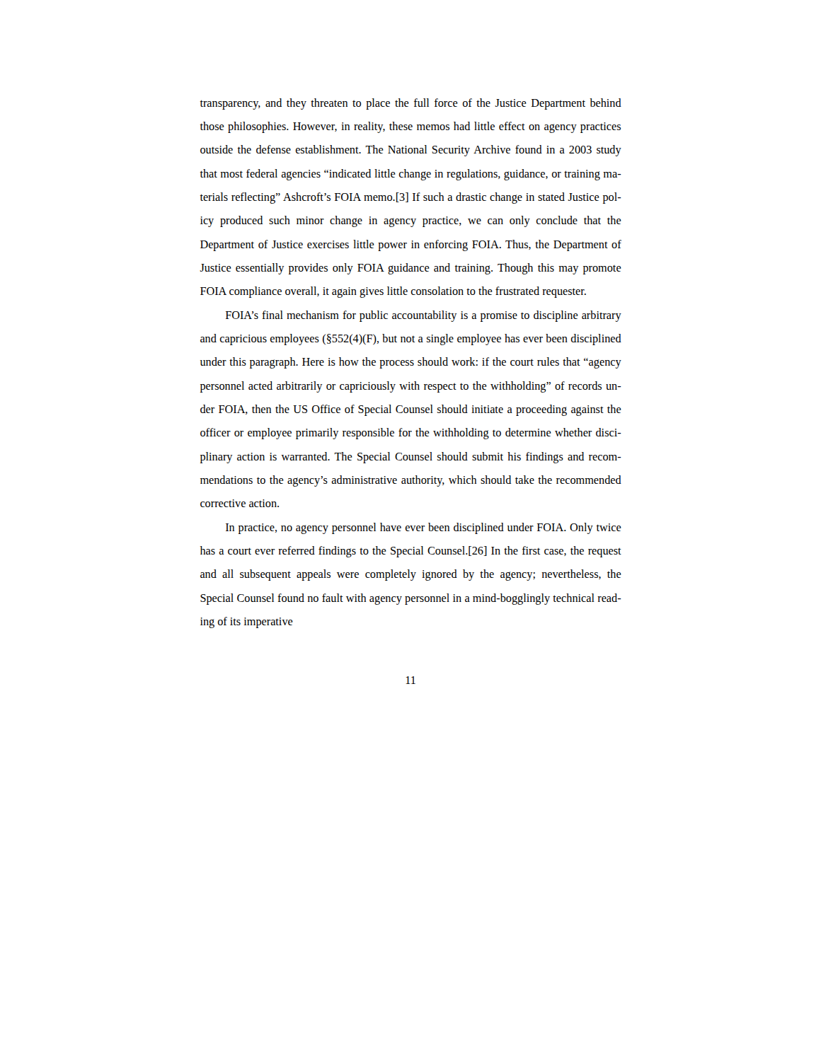transparency, and they threaten to place the full force of the Justice Department behind those philosophies. However, in reality, these memos had little effect on agency practices outside the defense establishment. The National Security Archive found in a 2003 study that most federal agencies “indicated little change in regulations, guidance, or training materials reflecting” Ashcroft’s FOIA memo.[3] If such a drastic change in stated Justice policy produced such minor change in agency practice, we can only conclude that the Department of Justice exercises little power in enforcing FOIA. Thus, the Department of Justice essentially provides only FOIA guidance and training. Though this may promote FOIA compliance overall, it again gives little consolation to the frustrated requester.
FOIA’s final mechanism for public accountability is a promise to discipline arbitrary and capricious employees (§552(4)(F), but not a single employee has ever been disciplined under this paragraph. Here is how the process should work: if the court rules that “agency personnel acted arbitrarily or capriciously with respect to the withholding” of records under FOIA, then the US Office of Special Counsel should initiate a proceeding against the officer or employee primarily responsible for the withholding to determine whether disciplinary action is warranted. The Special Counsel should submit his findings and recommendations to the agency’s administrative authority, which should take the recommended corrective action.
In practice, no agency personnel have ever been disciplined under FOIA. Only twice has a court ever referred findings to the Special Counsel.[26] In the first case, the request and all subsequent appeals were completely ignored by the agency; nevertheless, the Special Counsel found no fault with agency personnel in a mind-bogglingly technical reading of its imperative
11